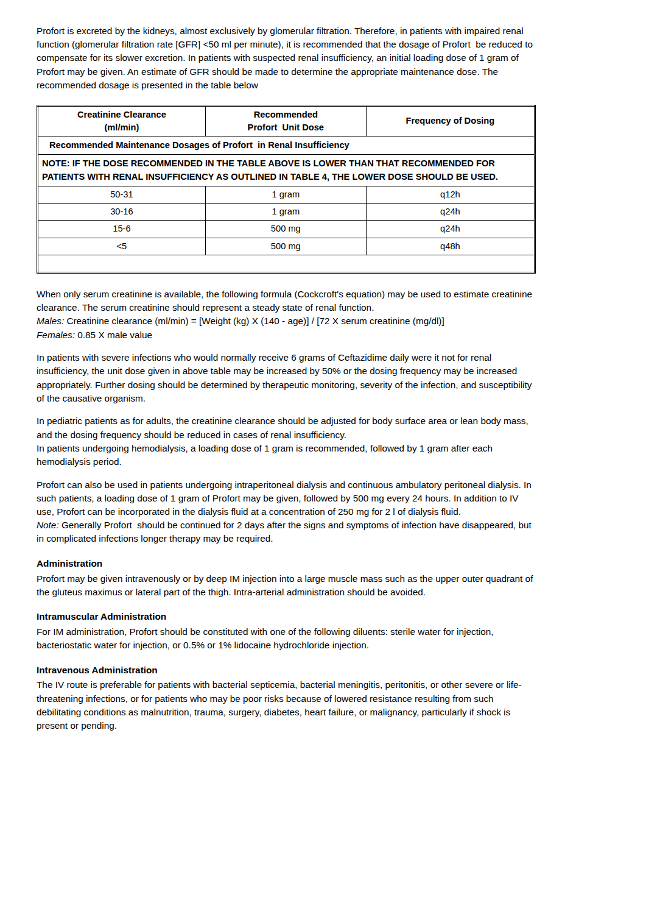Profort is excreted by the kidneys, almost exclusively by glomerular filtration. Therefore, in patients with impaired renal function (glomerular filtration rate [GFR] <50 ml per minute), it is recommended that the dosage of Profort be reduced to compensate for its slower excretion. In patients with suspected renal insufficiency, an initial loading dose of 1 gram of Profort may be given. An estimate of GFR should be made to determine the appropriate maintenance dose. The recommended dosage is presented in the table below
| Recommended Maintenance Dosages of Profort in Renal Insufficiency |
| Note: If the dose recommended in the table above is lower than that recommended for patients with renal insufficiency as outlined in Table 4, the lower dose should be used. |
| Creatinine Clearance (ml/min) | Recommended Profort Unit Dose | Frequency of Dosing |
| 50-31 | 1 gram | q12h |
| 30-16 | 1 gram | q24h |
| 15-6 | 500 mg | q24h |
| <5 | 500 mg | q48h |
When only serum creatinine is available, the following formula (Cockcroft's equation) may be used to estimate creatinine clearance. The serum creatinine should represent a steady state of renal function.
Males: Creatinine clearance (ml/min) = [Weight (kg) X (140 - age)] / [72 X serum creatinine (mg/dl)]
Females: 0.85 X male value
In patients with severe infections who would normally receive 6 grams of Ceftazidime daily were it not for renal insufficiency, the unit dose given in above table may be increased by 50% or the dosing frequency may be increased appropriately. Further dosing should be determined by therapeutic monitoring, severity of the infection, and susceptibility of the causative organism.
In pediatric patients as for adults, the creatinine clearance should be adjusted for body surface area or lean body mass, and the dosing frequency should be reduced in cases of renal insufficiency.
In patients undergoing hemodialysis, a loading dose of 1 gram is recommended, followed by 1 gram after each hemodialysis period.
Profort can also be used in patients undergoing intraperitoneal dialysis and continuous ambulatory peritoneal dialysis. In such patients, a loading dose of 1 gram of Profort may be given, followed by 500 mg every 24 hours. In addition to IV use, Profort can be incorporated in the dialysis fluid at a concentration of 250 mg for 2 l of dialysis fluid.
Note: Generally Profort should be continued for 2 days after the signs and symptoms of infection have disappeared, but in complicated infections longer therapy may be required.
Administration
Profort may be given intravenously or by deep IM injection into a large muscle mass such as the upper outer quadrant of the gluteus maximus or lateral part of the thigh. Intra-arterial administration should be avoided.
Intramuscular Administration
For IM administration, Profort should be constituted with one of the following diluents: sterile water for injection, bacteriostatic water for injection, or 0.5% or 1% lidocaine hydrochloride injection.
Intravenous Administration
The IV route is preferable for patients with bacterial septicemia, bacterial meningitis, peritonitis, or other severe or life-threatening infections, or for patients who may be poor risks because of lowered resistance resulting from such debilitating conditions as malnutrition, trauma, surgery, diabetes, heart failure, or malignancy, particularly if shock is present or pending.